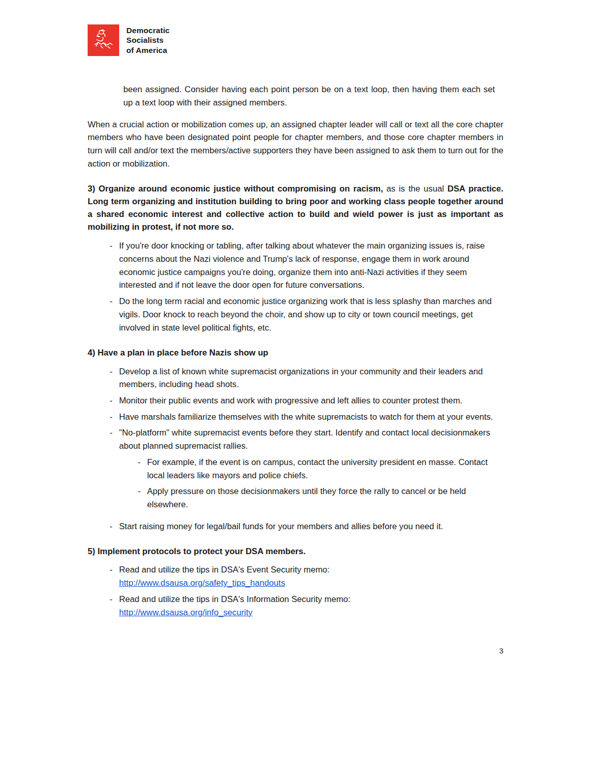Democratic
Socialists
of America
been assigned. Consider having each point person be on a text loop, then having them each set up a text loop with their assigned members.
When a crucial action or mobilization comes up, an assigned chapter leader will call or text all the core chapter members who have been designated point people for chapter members, and those core chapter members in turn will call and/or text the members/active supporters they have been assigned to ask them to turn out for the action or mobilization.
3) Organize around economic justice without compromising on racism, as is the usual DSA practice. Long term organizing and institution building to bring poor and working class people together around a shared economic interest and collective action to build and wield power is just as important as mobilizing in protest, if not more so.
If you're door knocking or tabling, after talking about whatever the main organizing issues is, raise concerns about the Nazi violence and Trump's lack of response, engage them in work around economic justice campaigns you're doing, organize them into anti-Nazi activities if they seem interested and if not leave the door open for future conversations.
Do the long term racial and economic justice organizing work that is less splashy than marches and vigils. Door knock to reach beyond the choir, and show up to city or town council meetings, get involved in state level political fights, etc.
4) Have a plan in place before Nazis show up
Develop a list of known white supremacist organizations in your community and their leaders and members, including head shots.
Monitor their public events and work with progressive and left allies to counter protest them.
Have marshals familiarize themselves with the white supremacists to watch for them at your events.
"No-platform" white supremacist events before they start. Identify and contact local decisionmakers about planned supremacist rallies.
For example, if the event is on campus, contact the university president en masse. Contact local leaders like mayors and police chiefs.
Apply pressure on those decisionmakers until they force the rally to cancel or be held elsewhere.
Start raising money for legal/bail funds for your members and allies before you need it.
5) Implement protocols to protect your DSA members.
Read and utilize the tips in DSA's Event Security memo:
http://www.dsausa.org/safety_tips_handouts
Read and utilize the tips in DSA's Information Security memo:
http://www.dsausa.org/info_security
3